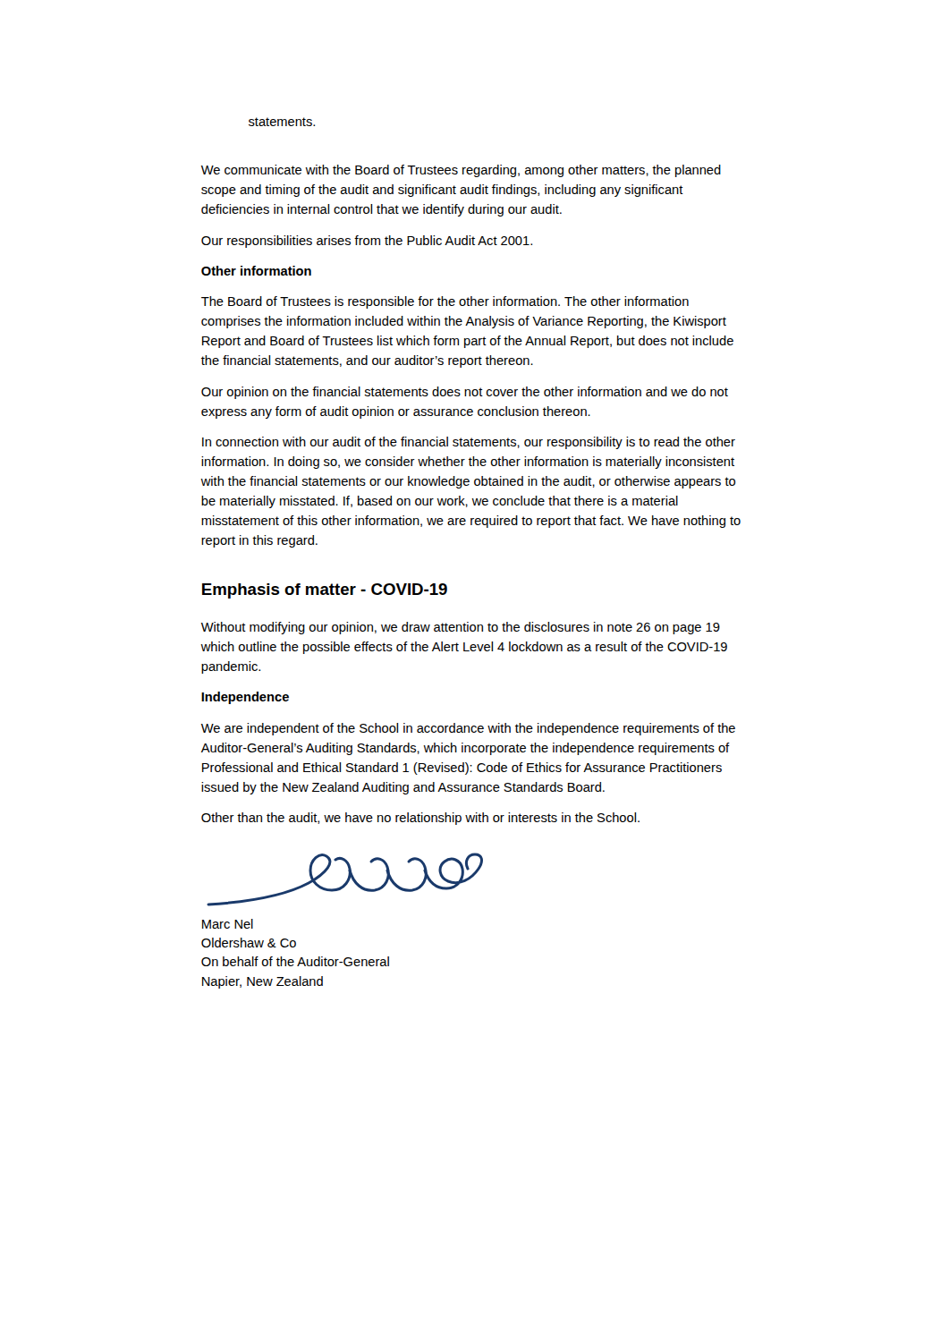statements.
We communicate with the Board of Trustees regarding, among other matters, the planned scope and timing of the audit and significant audit findings, including any significant deficiencies in internal control that we identify during our audit.
Our responsibilities arises from the Public Audit Act 2001.
Other information
The Board of Trustees is responsible for the other information. The other information comprises the information included within the Analysis of Variance Reporting, the Kiwisport Report and Board of Trustees list which form part of the Annual Report, but does not include the financial statements, and our auditor’s report thereon.
Our opinion on the financial statements does not cover the other information and we do not express any form of audit opinion or assurance conclusion thereon.
In connection with our audit of the financial statements, our responsibility is to read the other information. In doing so, we consider whether the other information is materially inconsistent with the financial statements or our knowledge obtained in the audit, or otherwise appears to be materially misstated. If, based on our work, we conclude that there is a material misstatement of this other information, we are required to report that fact. We have nothing to report in this regard.
Emphasis of matter - COVID-19
Without modifying our opinion, we draw attention to the disclosures in note 26 on page 19 which outline the possible effects of the Alert Level 4 lockdown as a result of the COVID-19 pandemic.
Independence
We are independent of the School in accordance with the independence requirements of the Auditor-General’s Auditing Standards, which incorporate the independence requirements of Professional and Ethical Standard 1 (Revised): Code of Ethics for Assurance Practitioners issued by the New Zealand Auditing and Assurance Standards Board.
Other than the audit, we have no relationship with or interests in the School.
Marc Nel
Oldershaw & Co
On behalf of the Auditor-General
Napier, New Zealand